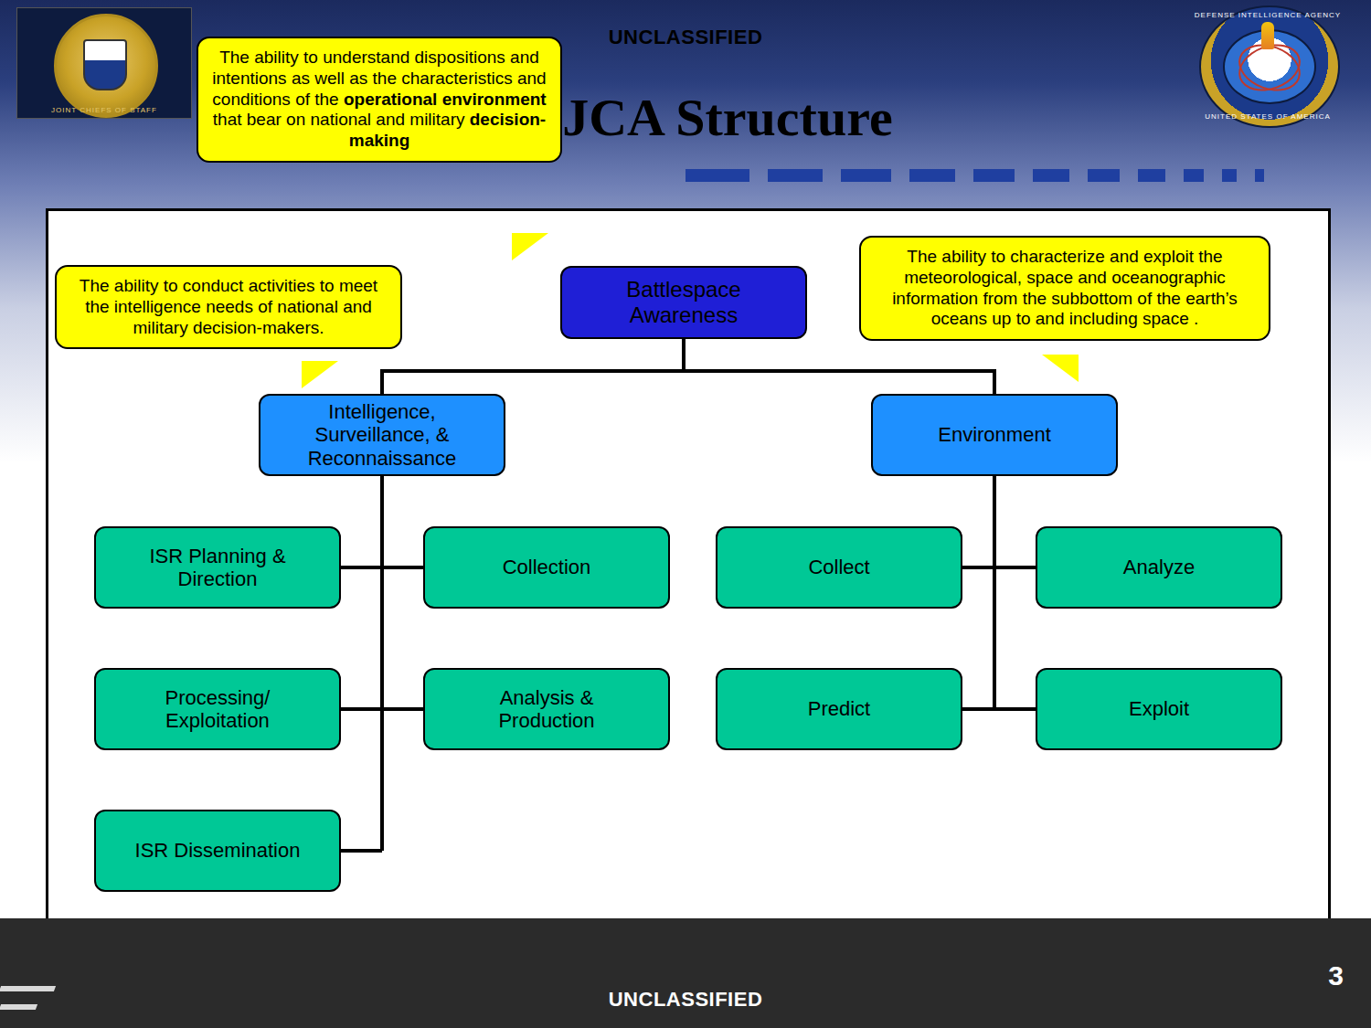UNCLASSIFIED
JOINT CHIEFS OF STAFF
DEFENSE INTELLIGENCE AGENCY
UNITED STATES OF AMERICA
BA JCA Structure
Battlespace
Awareness
Intelligence,
Surveillance, &
Reconnaissance
Environment
ISR Planning &
Direction
Collection
Processing/
Exploitation
Analysis &
Production
ISR Dissemination
Collect
Analyze
Predict
Exploit
The ability to understand dispositions and intentions as well as the characteristics and conditions of the operational environment that bear on national and military decision-making
The ability to conduct activities to meet the intelligence needs of national and military decision-makers.
The ability to characterize and exploit the meteorological, space and oceanographic information from the subbottom of the earth’s oceans up to and including space .
UNCLASSIFIED
3